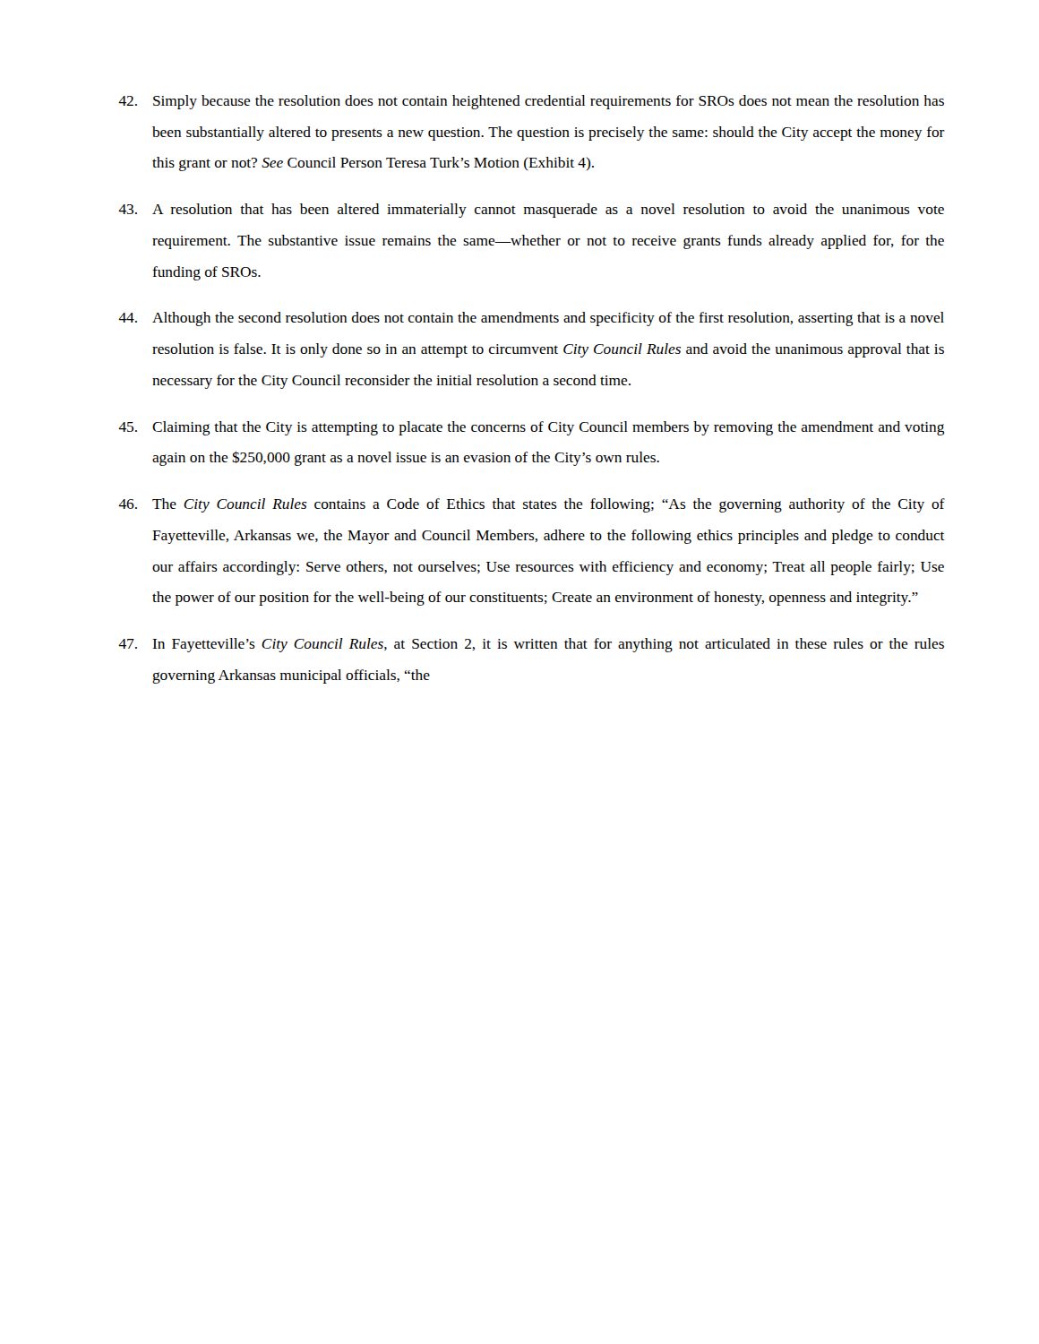Simply because the resolution does not contain heightened credential requirements for SROs does not mean the resolution has been substantially altered to presents a new question. The question is precisely the same: should the City accept the money for this grant or not? See Council Person Teresa Turk’s Motion (Exhibit 4).
A resolution that has been altered immaterially cannot masquerade as a novel resolution to avoid the unanimous vote requirement. The substantive issue remains the same—whether or not to receive grants funds already applied for, for the funding of SROs.
Although the second resolution does not contain the amendments and specificity of the first resolution, asserting that is a novel resolution is false. It is only done so in an attempt to circumvent City Council Rules and avoid the unanimous approval that is necessary for the City Council reconsider the initial resolution a second time.
Claiming that the City is attempting to placate the concerns of City Council members by removing the amendment and voting again on the $250,000 grant as a novel issue is an evasion of the City’s own rules.
The City Council Rules contains a Code of Ethics that states the following; “As the governing authority of the City of Fayetteville, Arkansas we, the Mayor and Council Members, adhere to the following ethics principles and pledge to conduct our affairs accordingly: Serve others, not ourselves; Use resources with efficiency and economy; Treat all people fairly; Use the power of our position for the well-being of our constituents; Create an environment of honesty, openness and integrity.”
In Fayetteville’s City Council Rules, at Section 2, it is written that for anything not articulated in these rules or the rules governing Arkansas municipal officials, “the